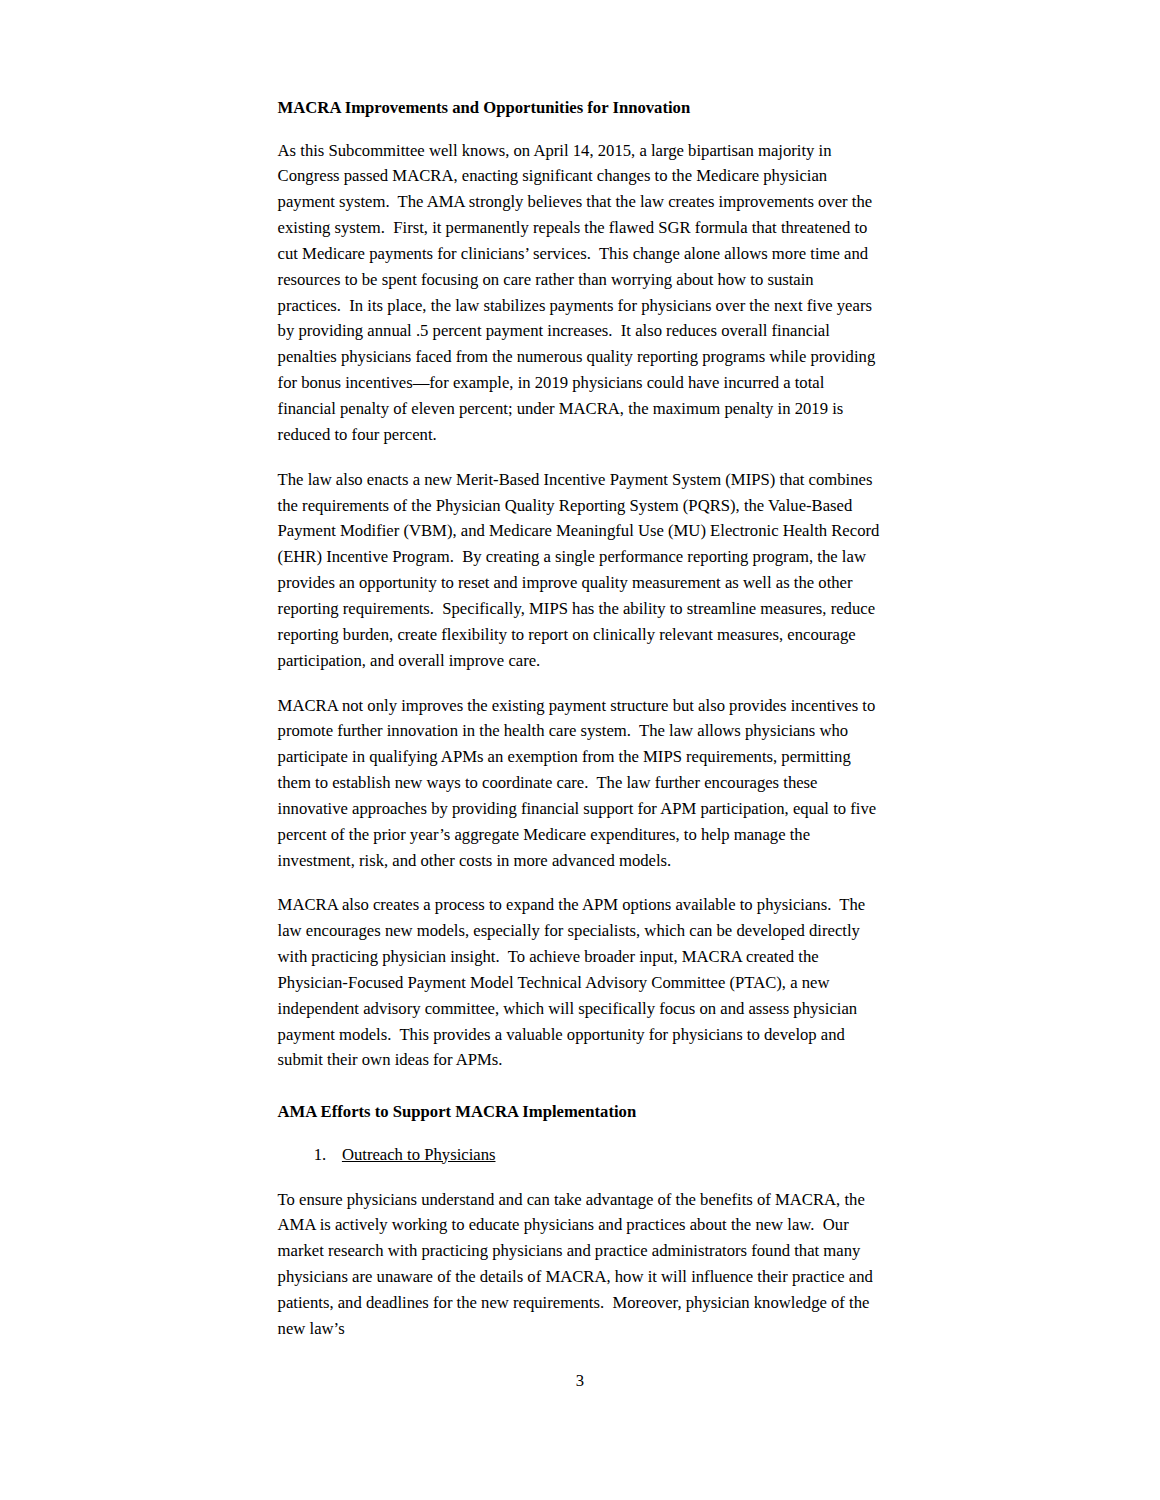MACRA Improvements and Opportunities for Innovation
As this Subcommittee well knows, on April 14, 2015, a large bipartisan majority in Congress passed MACRA, enacting significant changes to the Medicare physician payment system. The AMA strongly believes that the law creates improvements over the existing system. First, it permanently repeals the flawed SGR formula that threatened to cut Medicare payments for clinicians’ services. This change alone allows more time and resources to be spent focusing on care rather than worrying about how to sustain practices. In its place, the law stabilizes payments for physicians over the next five years by providing annual .5 percent payment increases. It also reduces overall financial penalties physicians faced from the numerous quality reporting programs while providing for bonus incentives—for example, in 2019 physicians could have incurred a total financial penalty of eleven percent; under MACRA, the maximum penalty in 2019 is reduced to four percent.
The law also enacts a new Merit-Based Incentive Payment System (MIPS) that combines the requirements of the Physician Quality Reporting System (PQRS), the Value-Based Payment Modifier (VBM), and Medicare Meaningful Use (MU) Electronic Health Record (EHR) Incentive Program. By creating a single performance reporting program, the law provides an opportunity to reset and improve quality measurement as well as the other reporting requirements. Specifically, MIPS has the ability to streamline measures, reduce reporting burden, create flexibility to report on clinically relevant measures, encourage participation, and overall improve care.
MACRA not only improves the existing payment structure but also provides incentives to promote further innovation in the health care system. The law allows physicians who participate in qualifying APMs an exemption from the MIPS requirements, permitting them to establish new ways to coordinate care. The law further encourages these innovative approaches by providing financial support for APM participation, equal to five percent of the prior year’s aggregate Medicare expenditures, to help manage the investment, risk, and other costs in more advanced models.
MACRA also creates a process to expand the APM options available to physicians. The law encourages new models, especially for specialists, which can be developed directly with practicing physician insight. To achieve broader input, MACRA created the Physician-Focused Payment Model Technical Advisory Committee (PTAC), a new independent advisory committee, which will specifically focus on and assess physician payment models. This provides a valuable opportunity for physicians to develop and submit their own ideas for APMs.
AMA Efforts to Support MACRA Implementation
Outreach to Physicians
To ensure physicians understand and can take advantage of the benefits of MACRA, the AMA is actively working to educate physicians and practices about the new law. Our market research with practicing physicians and practice administrators found that many physicians are unaware of the details of MACRA, how it will influence their practice and patients, and deadlines for the new requirements. Moreover, physician knowledge of the new law’s
3